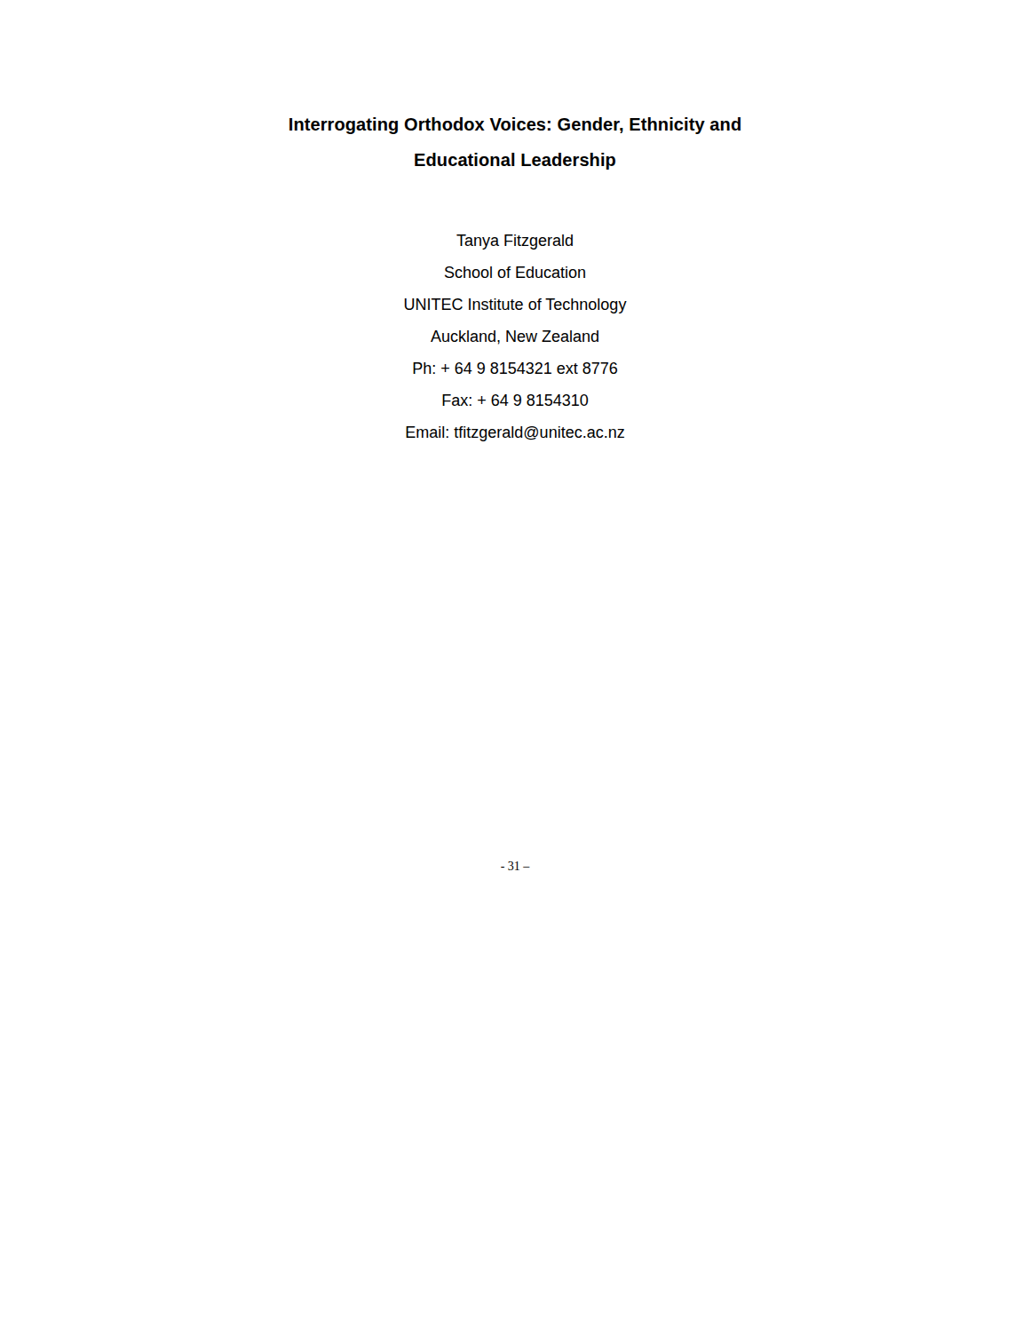Interrogating Orthodox Voices: Gender, Ethnicity and
Educational Leadership
Tanya Fitzgerald
School of Education
UNITEC Institute of Technology
Auckland, New Zealand
Ph: + 64 9 8154321 ext 8776
Fax: + 64 9 8154310
Email: tfitzgerald@unitec.ac.nz
- 31 –